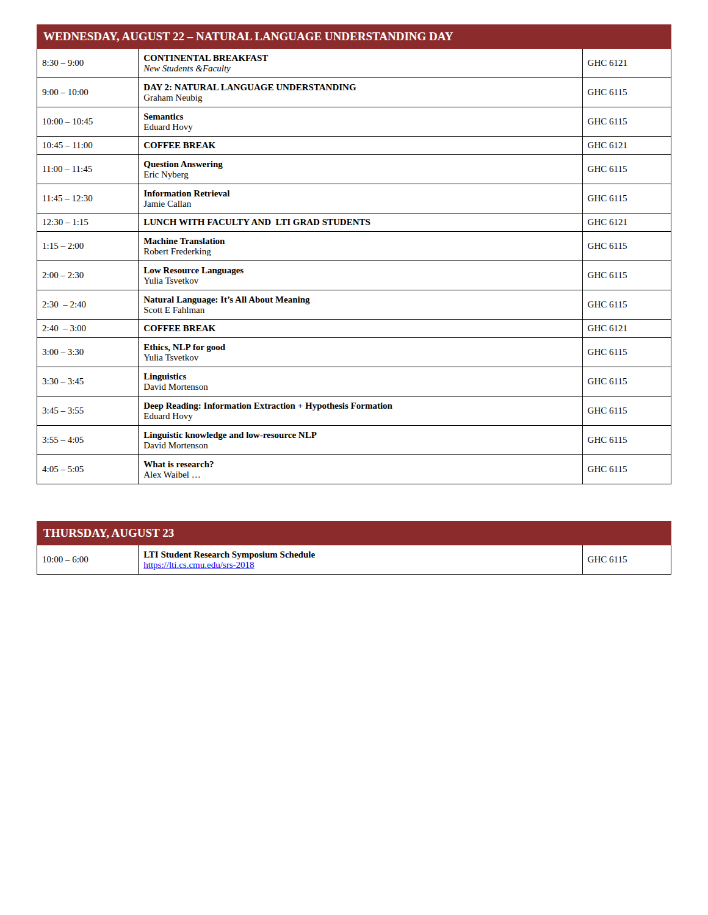| WEDNESDAY, AUGUST 22 – NATURAL LANGUAGE UNDERSTANDING DAY |
| 8:30 – 9:00 | CONTINENTAL BREAKFAST New Students &Faculty | GHC 6121 |
| 9:00 – 10:00 | DAY 2: NATURAL LANGUAGE UNDERSTANDING Graham Neubig | GHC 6115 |
| 10:00 – 10:45 | Semantics Eduard Hovy | GHC 6115 |
| 10:45 – 11:00 | COFFEE BREAK | GHC 6121 |
| 11:00 – 11:45 | Question Answering Eric Nyberg | GHC 6115 |
| 11:45 – 12:30 | Information Retrieval Jamie Callan | GHC 6115 |
| 12:30 – 1:15 | LUNCH WITH FACULTY AND LTI GRAD STUDENTS | GHC 6121 |
| 1:15 – 2:00 | Machine Translation Robert Frederking | GHC 6115 |
| 2:00 – 2:30 | Low Resource Languages Yulia Tsvetkov | GHC 6115 |
| 2:30 – 2:40 | Natural Language: It’s All About Meaning Scott E Fahlman | GHC 6115 |
| 2:40 – 3:00 | COFFEE BREAK | GHC 6121 |
| 3:00 – 3:30 | Ethics, NLP for good Yulia Tsvetkov | GHC 6115 |
| 3:30 – 3:45 | Linguistics David Mortenson | GHC 6115 |
| 3:45 – 3:55 | Deep Reading: Information Extraction + Hypothesis Formation Eduard Hovy | GHC 6115 |
| 3:55 – 4:05 | Linguistic knowledge and low-resource NLP David Mortenson | GHC 6115 |
| 4:05 – 5:05 | What is research? Alex Waibel … | GHC 6115 |
| THURSDAY, AUGUST 23 |
| 10:00 – 6:00 | LTI Student Research Symposium Schedule https://lti.cs.cmu.edu/srs-2018 | GHC 6115 |